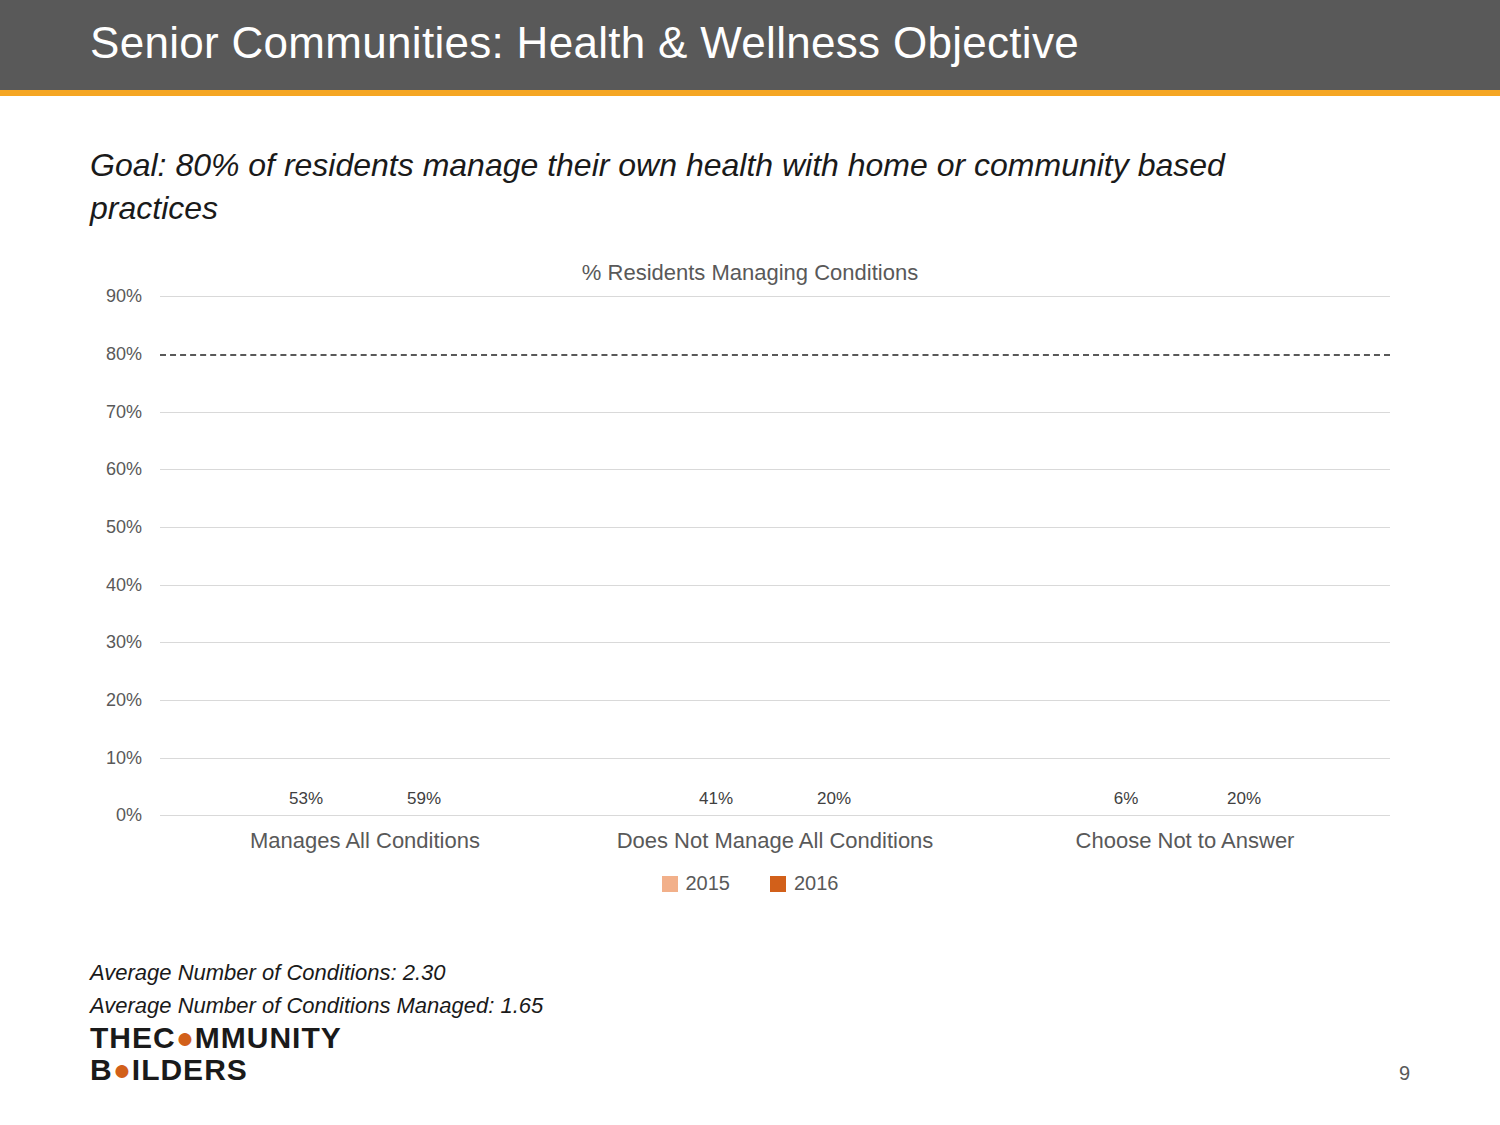Senior Communities: Health & Wellness Objective
Goal: 80% of residents manage their own health with home or community based practices
% Residents Managing Conditions
90% 80% 70% 60% 50% 40% 30% 20% 10% 0%
53%
59%
41%
20%
6%
20%
Manages All Conditions
Does Not Manage All Conditions
Choose Not to Answer
2015
2016
Average Number of Conditions: 2.30
Average Number of Conditions Managed: 1.65
THEC●MMUNITY
B●ILDERS
9